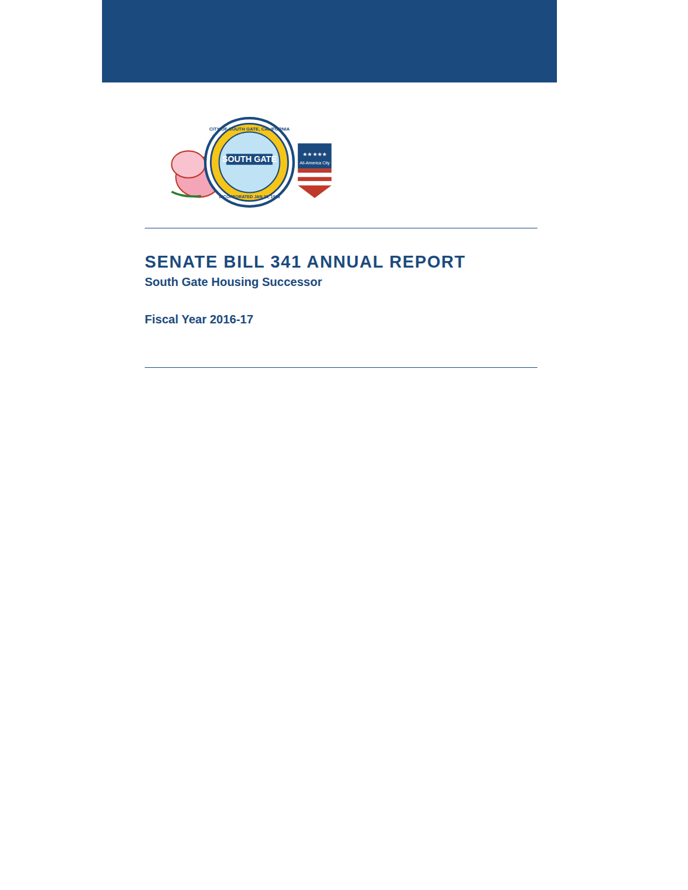Senate Bill 341 Annual Report
South Gate Housing Successor
Fiscal Year 2016-17